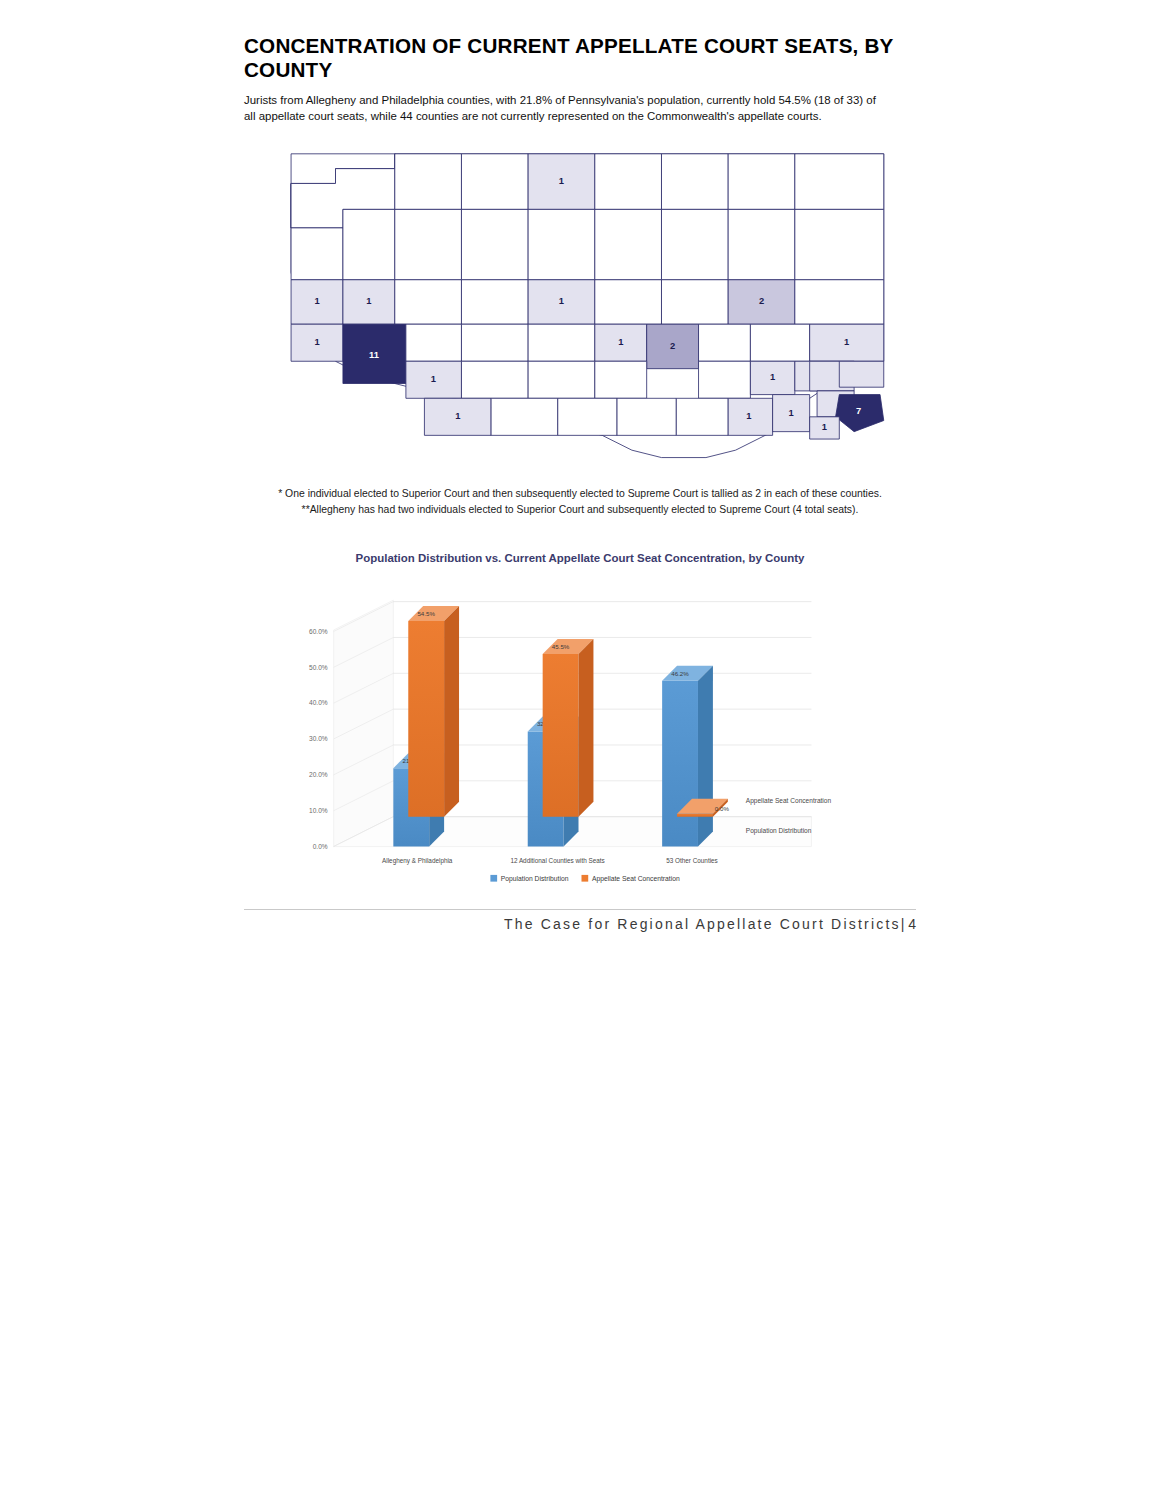CONCENTRATION OF CURRENT APPELLATE COURT SEATS, BY COUNTY
Jurists from Allegheny and Philadelphia counties, with 21.8% of Pennsylvania's population, currently hold 54.5% (18 of 33) of all appellate court seats, while 44 counties are not currently represented on the Commonwealth's appellate courts.
1 1 1 1 2 11 1 1 2 1 1 1 1 1 1 7 1
* One individual elected to Superior Court and then subsequently elected to Supreme Court is tallied as 2 in each of these counties.
**Allegheny has had two individuals elected to Superior Court and subsequently elected to Supreme Court (4 total seats).
Population Distribution vs. Current Appellate Court Seat Concentration, by County
0.0% 10.0% 20.0% 30.0% 40.0% 50.0% 60.0% 21.8% 54.5% 32.0% 45.5% 46.2% 0.0% Appellate Seat Concentration Population Distribution Allegheny & Philadelphia 12 Additional Counties with Seats 53 Other Counties Population Distribution Appellate Seat Concentration
The Case for Regional Appellate Court Districts| 4